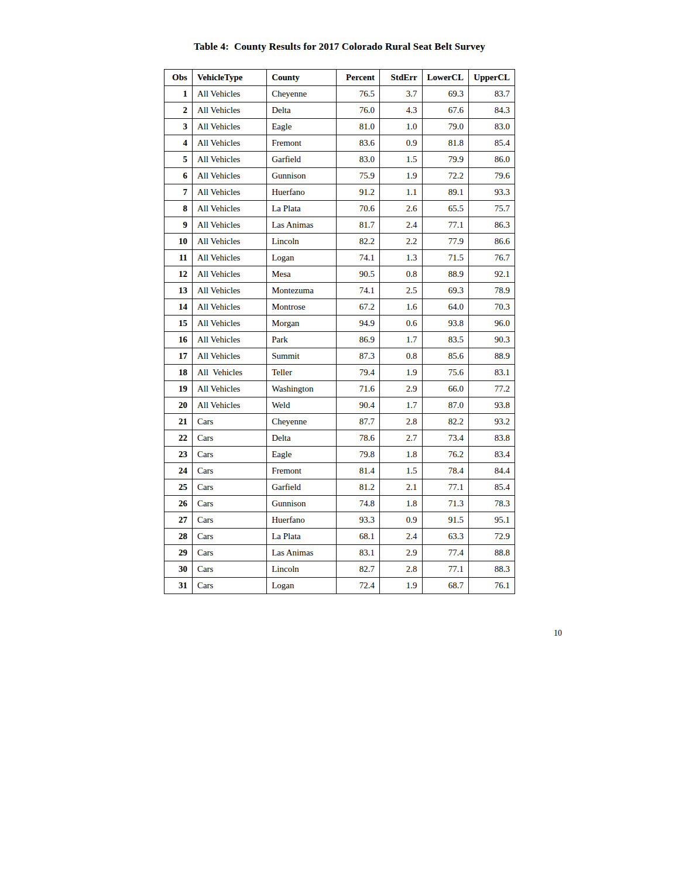Table 4: County Results for 2017 Colorado Rural Seat Belt Survey
| Obs | VehicleType | County | Percent | StdErr | LowerCL | UpperCL |
| --- | --- | --- | --- | --- | --- | --- |
| 1 | All Vehicles | Cheyenne | 76.5 | 3.7 | 69.3 | 83.7 |
| 2 | All Vehicles | Delta | 76.0 | 4.3 | 67.6 | 84.3 |
| 3 | All Vehicles | Eagle | 81.0 | 1.0 | 79.0 | 83.0 |
| 4 | All Vehicles | Fremont | 83.6 | 0.9 | 81.8 | 85.4 |
| 5 | All Vehicles | Garfield | 83.0 | 1.5 | 79.9 | 86.0 |
| 6 | All Vehicles | Gunnison | 75.9 | 1.9 | 72.2 | 79.6 |
| 7 | All Vehicles | Huerfano | 91.2 | 1.1 | 89.1 | 93.3 |
| 8 | All Vehicles | La Plata | 70.6 | 2.6 | 65.5 | 75.7 |
| 9 | All Vehicles | Las Animas | 81.7 | 2.4 | 77.1 | 86.3 |
| 10 | All Vehicles | Lincoln | 82.2 | 2.2 | 77.9 | 86.6 |
| 11 | All Vehicles | Logan | 74.1 | 1.3 | 71.5 | 76.7 |
| 12 | All Vehicles | Mesa | 90.5 | 0.8 | 88.9 | 92.1 |
| 13 | All Vehicles | Montezuma | 74.1 | 2.5 | 69.3 | 78.9 |
| 14 | All Vehicles | Montrose | 67.2 | 1.6 | 64.0 | 70.3 |
| 15 | All Vehicles | Morgan | 94.9 | 0.6 | 93.8 | 96.0 |
| 16 | All Vehicles | Park | 86.9 | 1.7 | 83.5 | 90.3 |
| 17 | All Vehicles | Summit | 87.3 | 0.8 | 85.6 | 88.9 |
| 18 | All Vehicles | Teller | 79.4 | 1.9 | 75.6 | 83.1 |
| 19 | All Vehicles | Washington | 71.6 | 2.9 | 66.0 | 77.2 |
| 20 | All Vehicles | Weld | 90.4 | 1.7 | 87.0 | 93.8 |
| 21 | Cars | Cheyenne | 87.7 | 2.8 | 82.2 | 93.2 |
| 22 | Cars | Delta | 78.6 | 2.7 | 73.4 | 83.8 |
| 23 | Cars | Eagle | 79.8 | 1.8 | 76.2 | 83.4 |
| 24 | Cars | Fremont | 81.4 | 1.5 | 78.4 | 84.4 |
| 25 | Cars | Garfield | 81.2 | 2.1 | 77.1 | 85.4 |
| 26 | Cars | Gunnison | 74.8 | 1.8 | 71.3 | 78.3 |
| 27 | Cars | Huerfano | 93.3 | 0.9 | 91.5 | 95.1 |
| 28 | Cars | La Plata | 68.1 | 2.4 | 63.3 | 72.9 |
| 29 | Cars | Las Animas | 83.1 | 2.9 | 77.4 | 88.8 |
| 30 | Cars | Lincoln | 82.7 | 2.8 | 77.1 | 88.3 |
| 31 | Cars | Logan | 72.4 | 1.9 | 68.7 | 76.1 |
10